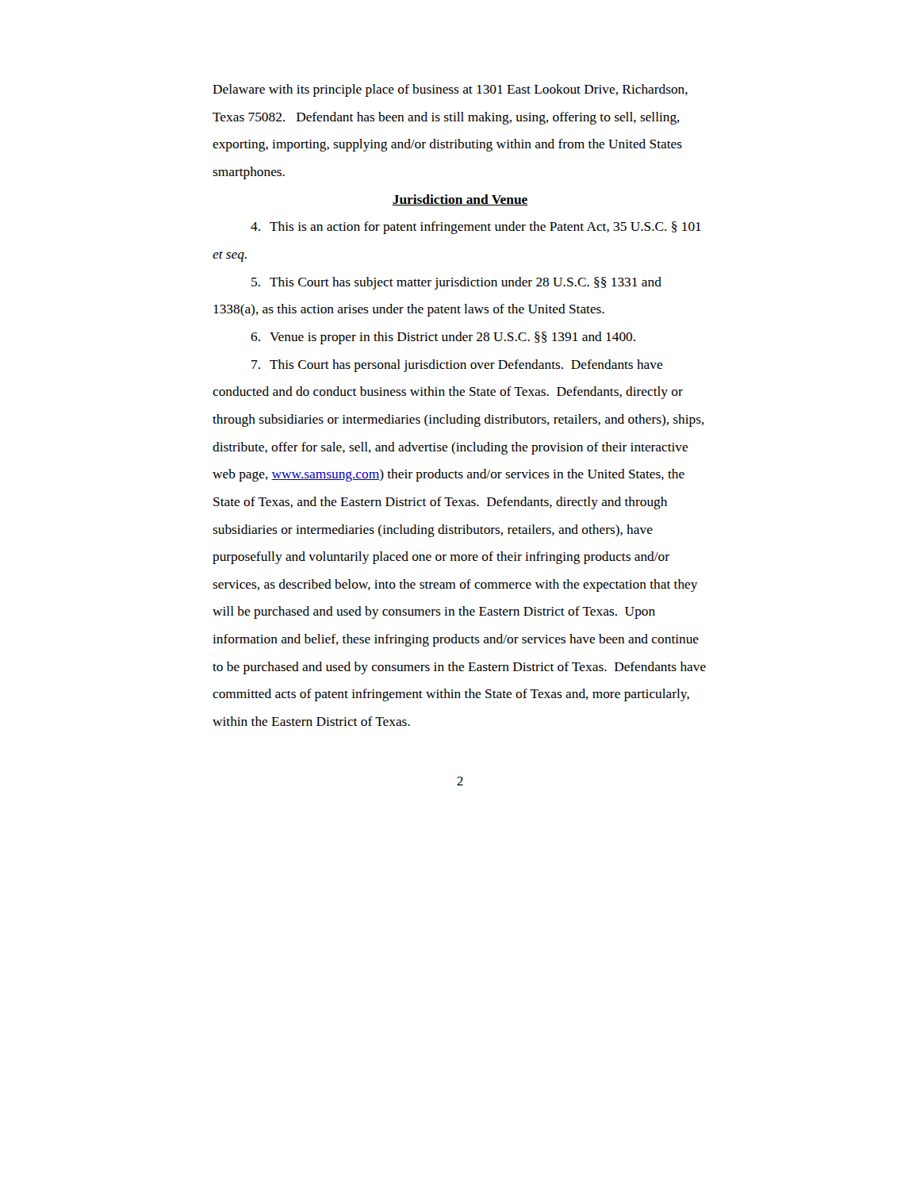Delaware with its principle place of business at 1301 East Lookout Drive, Richardson, Texas 75082. Defendant has been and is still making, using, offering to sell, selling, exporting, importing, supplying and/or distributing within and from the United States smartphones.
Jurisdiction and Venue
4. This is an action for patent infringement under the Patent Act, 35 U.S.C. § 101 et seq.
5. This Court has subject matter jurisdiction under 28 U.S.C. §§ 1331 and 1338(a), as this action arises under the patent laws of the United States.
6. Venue is proper in this District under 28 U.S.C. §§ 1391 and 1400.
7. This Court has personal jurisdiction over Defendants. Defendants have conducted and do conduct business within the State of Texas. Defendants, directly or through subsidiaries or intermediaries (including distributors, retailers, and others), ships, distribute, offer for sale, sell, and advertise (including the provision of their interactive web page, www.samsung.com) their products and/or services in the United States, the State of Texas, and the Eastern District of Texas. Defendants, directly and through subsidiaries or intermediaries (including distributors, retailers, and others), have purposefully and voluntarily placed one or more of their infringing products and/or services, as described below, into the stream of commerce with the expectation that they will be purchased and used by consumers in the Eastern District of Texas. Upon information and belief, these infringing products and/or services have been and continue to be purchased and used by consumers in the Eastern District of Texas. Defendants have committed acts of patent infringement within the State of Texas and, more particularly, within the Eastern District of Texas.
2